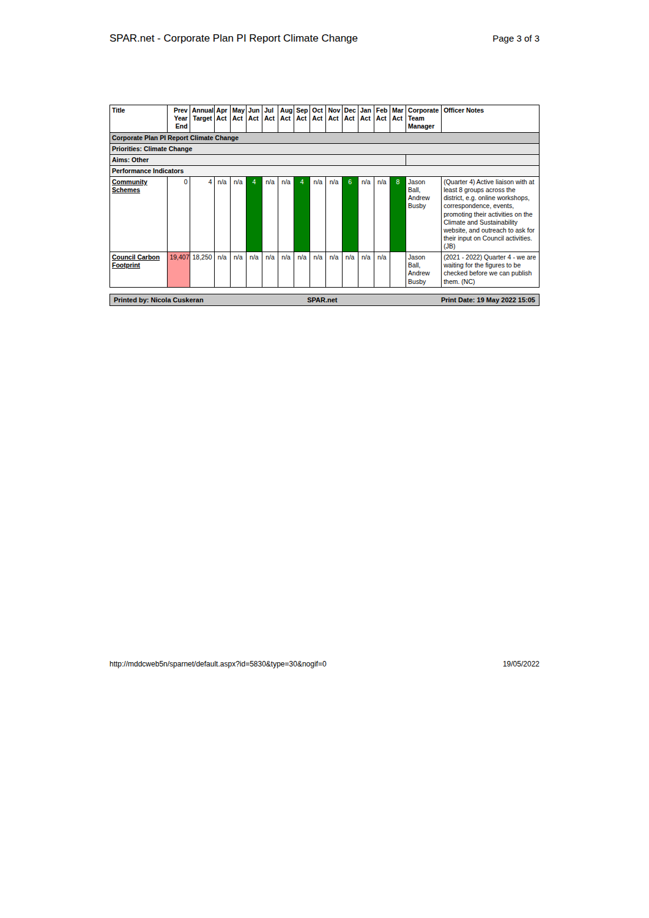SPAR.net - Corporate Plan PI Report Climate Change
Page 3 of 3
| Corporate Plan PI Report Climate Change |
| Priorities: Climate Change |
| Aims: Other | |
| Performance Indicators |
| Title | Prev Year End | Annual Target | Apr Act | May Act | Jun Act | Jul Act | Aug Act | Sep Act | Oct Act | Nov Act | Dec Act | Jan Act | Feb Act | Mar Act | Corporate Team Manager | Officer Notes |
| Community Schemes | 0 | 4 | n/a | n/a | 4 | n/a | n/a | 4 | n/a | n/a | 6 | n/a | n/a | 8 | Jason Ball, Andrew Busby | (Quarter 4) Active liaison with at least 8 groups across the district, e.g. online workshops, correspondence, events, promoting their activities on the Climate and Sustainability website, and outreach to ask for their input on Council activities. (JB) |
| Council Carbon Footprint | 19,407 | 18,250 | n/a | n/a | n/a | n/a | n/a | n/a | n/a | n/a | n/a | n/a | n/a | | Jason Ball, Andrew Busby | (2021 - 2022) Quarter 4 - we are waiting for the figures to be checked before we can publish them. (NC) |
Printed by: Nicola Cuskeran
SPAR.net
Print Date: 19 May 2022 15:05
http://mddcweb5n/sparnet/default.aspx?id=5830&type=30&nogif=0
19/05/2022